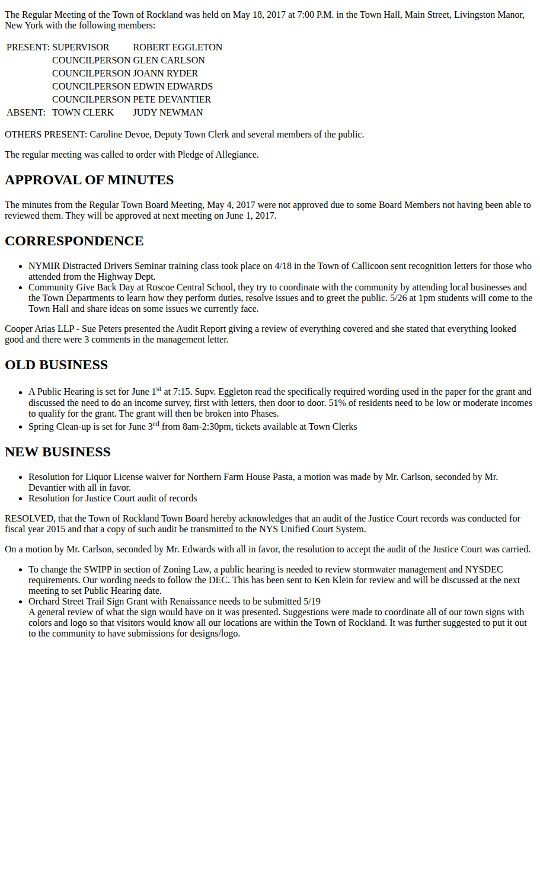The Regular Meeting of the Town of Rockland was held on May 18, 2017 at 7:00 P.M. in the Town Hall, Main Street, Livingston Manor, New York with the following members:
| PRESENT: | SUPERVISOR | ROBERT EGGLETON |
| | COUNCILPERSON | GLEN CARLSON |
| | COUNCILPERSON | JOANN RYDER |
| | COUNCILPERSON | EDWIN EDWARDS |
| | COUNCILPERSON | PETE DEVANTIER |
| ABSENT: | TOWN CLERK | JUDY NEWMAN |
OTHERS PRESENT: Caroline Devoe, Deputy Town Clerk and several members of the public.
The regular meeting was called to order with Pledge of Allegiance.
APPROVAL OF MINUTES
The minutes from the Regular Town Board Meeting, May 4, 2017 were not approved due to some Board Members not having been able to reviewed them. They will be approved at next meeting on June 1, 2017.
CORRESPONDENCE
NYMIR Distracted Drivers Seminar training class took place on 4/18 in the Town of Callicoon sent recognition letters for those who attended from the Highway Dept.
Community Give Back Day at Roscoe Central School, they try to coordinate with the community by attending local businesses and the Town Departments to learn how they perform duties, resolve issues and to greet the public. 5/26 at 1pm students will come to the Town Hall and share ideas on some issues we currently face.
Cooper Arias LLP - Sue Peters presented the Audit Report giving a review of everything covered and she stated that everything looked good and there were 3 comments in the management letter.
OLD BUSINESS
A Public Hearing is set for June 1st at 7:15. Supv. Eggleton read the specifically required wording used in the paper for the grant and discussed the need to do an income survey, first with letters, then door to door. 51% of residents need to be low or moderate incomes to qualify for the grant. The grant will then be broken into Phases.
Spring Clean-up is set for June 3rd from 8am-2:30pm, tickets available at Town Clerks
NEW BUSINESS
Resolution for Liquor License waiver for Northern Farm House Pasta, a motion was made by Mr. Carlson, seconded by Mr. Devantier with all in favor.
Resolution for Justice Court audit of records
RESOLVED, that the Town of Rockland Town Board hereby acknowledges that an audit of the Justice Court records was conducted for fiscal year 2015 and that a copy of such audit be transmitted to the NYS Unified Court System.
On a motion by Mr. Carlson, seconded by Mr. Edwards with all in favor, the resolution to accept the audit of the Justice Court was carried.
To change the SWIPP in section of Zoning Law, a public hearing is needed to review stormwater management and NYSDEC requirements. Our wording needs to follow the DEC. This has been sent to Ken Klein for review and will be discussed at the next meeting to set Public Hearing date.
Orchard Street Trail Sign Grant with Renaissance needs to be submitted 5/19
A general review of what the sign would have on it was presented. Suggestions were made to coordinate all of our town signs with colors and logo so that visitors would know all our locations are within the Town of Rockland. It was further suggested to put it out to the community to have submissions for designs/logo.